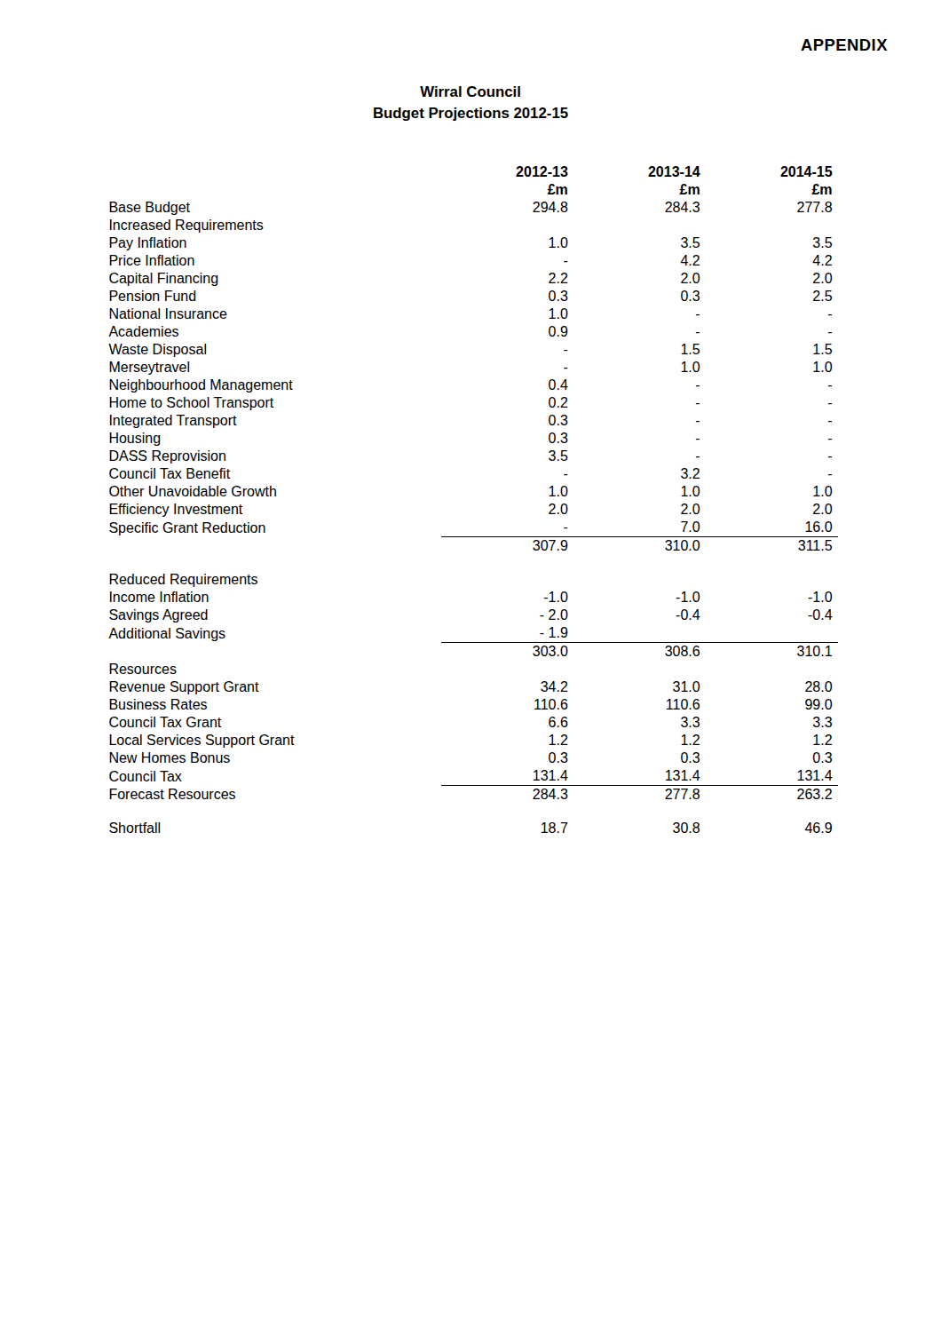APPENDIX
Wirral Council
Budget Projections 2012-15
| | 2012-13 | 2013-14 | 2014-15 |
| --- | --- | --- | --- |
| | £m | £m | £m |
| Base Budget | 294.8 | 284.3 | 277.8 |
| Increased Requirements | | | |
| Pay Inflation | 1.0 | 3.5 | 3.5 |
| Price Inflation | - | 4.2 | 4.2 |
| Capital Financing | 2.2 | 2.0 | 2.0 |
| Pension Fund | 0.3 | 0.3 | 2.5 |
| National Insurance | 1.0 | - | - |
| Academies | 0.9 | - | - |
| Waste Disposal | - | 1.5 | 1.5 |
| Merseytravel | - | 1.0 | 1.0 |
| Neighbourhood Management | 0.4 | - | - |
| Home to School Transport | 0.2 | - | - |
| Integrated Transport | 0.3 | - | - |
| Housing | 0.3 | - | - |
| DASS Reprovision | 3.5 | - | - |
| Council Tax Benefit | - | 3.2 | - |
| Other Unavoidable Growth | 1.0 | 1.0 | 1.0 |
| Efficiency Investment | 2.0 | 2.0 | 2.0 |
| Specific Grant Reduction | - | 7.0 | 16.0 |
| | 307.9 | 310.0 | 311.5 |
| Reduced Requirements | | | |
| Income Inflation | -1.0 | -1.0 | -1.0 |
| Savings Agreed | - 2.0 | -0.4 | -0.4 |
| Additional Savings | - 1.9 | | |
| | 303.0 | 308.6 | 310.1 |
| Resources | | | |
| Revenue Support Grant | 34.2 | 31.0 | 28.0 |
| Business Rates | 110.6 | 110.6 | 99.0 |
| Council Tax Grant | 6.6 | 3.3 | 3.3 |
| Local Services Support Grant | 1.2 | 1.2 | 1.2 |
| New Homes Bonus | 0.3 | 0.3 | 0.3 |
| Council Tax | 131.4 | 131.4 | 131.4 |
| Forecast Resources | 284.3 | 277.8 | 263.2 |
| Shortfall | 18.7 | 30.8 | 46.9 |